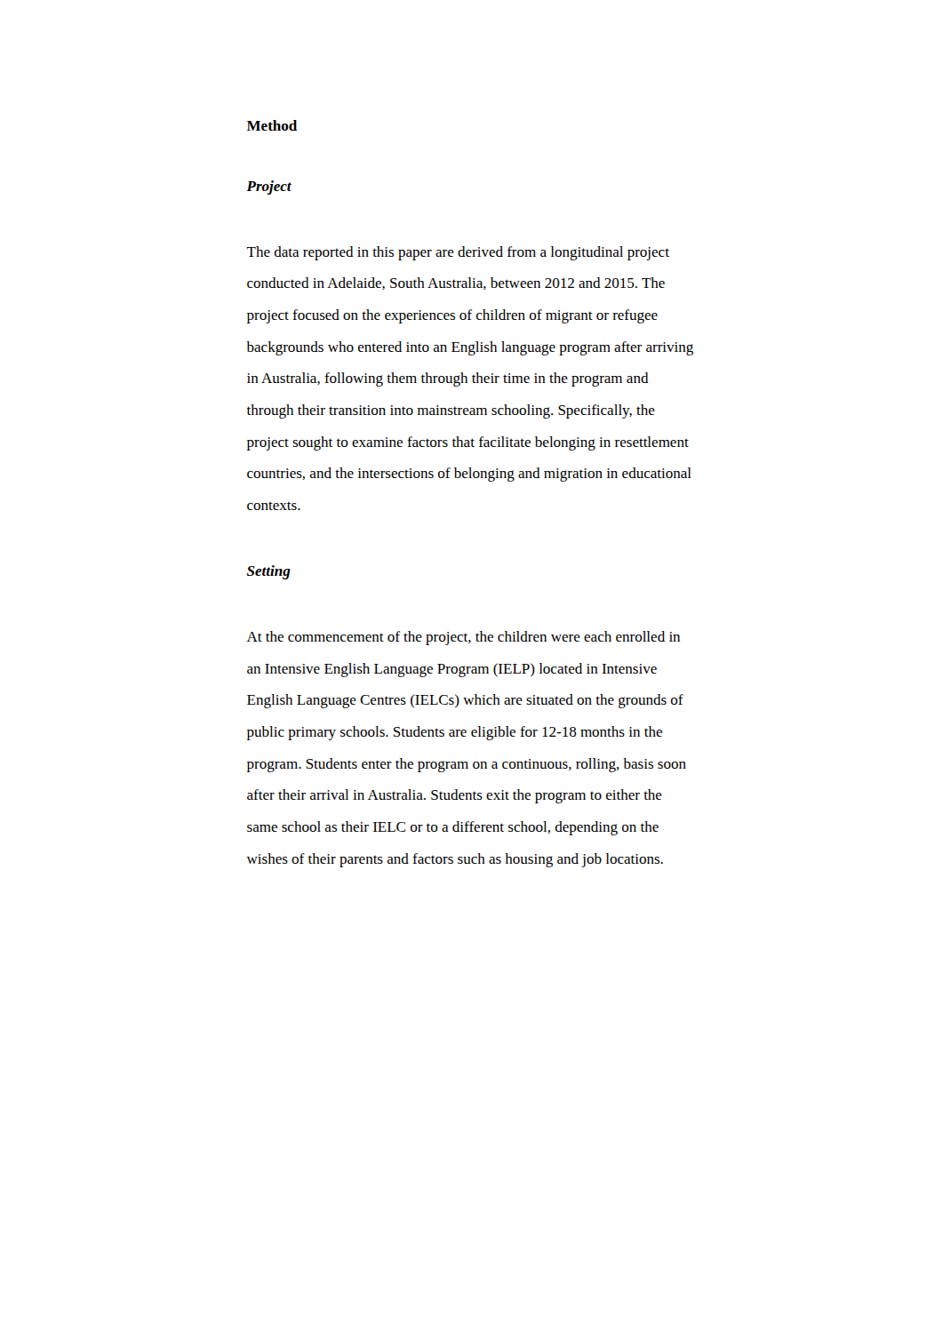Method
Project
The data reported in this paper are derived from a longitudinal project conducted in Adelaide, South Australia, between 2012 and 2015. The project focused on the experiences of children of migrant or refugee backgrounds who entered into an English language program after arriving in Australia, following them through their time in the program and through their transition into mainstream schooling. Specifically, the project sought to examine factors that facilitate belonging in resettlement countries, and the intersections of belonging and migration in educational contexts.
Setting
At the commencement of the project, the children were each enrolled in an Intensive English Language Program (IELP) located in Intensive English Language Centres (IELCs) which are situated on the grounds of public primary schools. Students are eligible for 12-18 months in the program. Students enter the program on a continuous, rolling, basis soon after their arrival in Australia. Students exit the program to either the same school as their IELC or to a different school, depending on the wishes of their parents and factors such as housing and job locations.